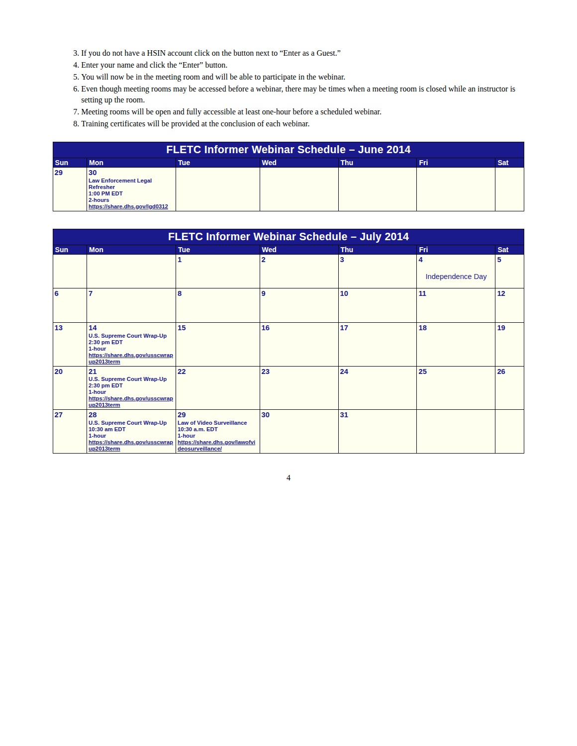If you do not have a HSIN account click on the button next to “Enter as a Guest.”
Enter your name and click the “Enter” button.
You will now be in the meeting room and will be able to participate in the webinar.
Even though meeting rooms may be accessed before a webinar, there may be times when a meeting room is closed while an instructor is setting up the room.
Meeting rooms will be open and fully accessible at least one-hour before a scheduled webinar.
Training certificates will be provided at the conclusion of each webinar.
| FLETC Informer Webinar Schedule – June 2014 |
| --- |
| Sun | Mon | Tue | Wed | Thu | Fri | Sat |
| 29 | 30 Law Enforcement Legal Refresher 1:00 PM EDT 2-hours https://share.dhs.gov/lgd0312 | | | | | |
| FLETC Informer Webinar Schedule – July 2014 |
| --- |
| Sun | Mon | Tue | Wed | Thu | Fri | Sat |
| | | 1 | 2 | 3 | 4 Independence Day | 5 |
| 6 | 7 | 8 | 9 | 10 | 11 | 12 |
| 13 | 14 U.S. Supreme Court Wrap-Up 2:30 pm EDT 1-hour https://share.dhs.gov/usscwrapup2013term | 15 | 16 | 17 | 18 | 19 |
| 20 | 21 U.S. Supreme Court Wrap-Up 2:30 pm EDT 1-hour https://share.dhs.gov/usscwrapup2013term | 22 | 23 | 24 | 25 | 26 |
| 27 | 28 U.S. Supreme Court Wrap-Up 10:30 am EDT 1-hour https://share.dhs.gov/usscwrapup2013term | 29 Law of Video Surveillance 10:30 a.m. EDT 1-hour https://share.dhs.gov/lawofvideosurveillance/ | 30 | 31 | | |
4